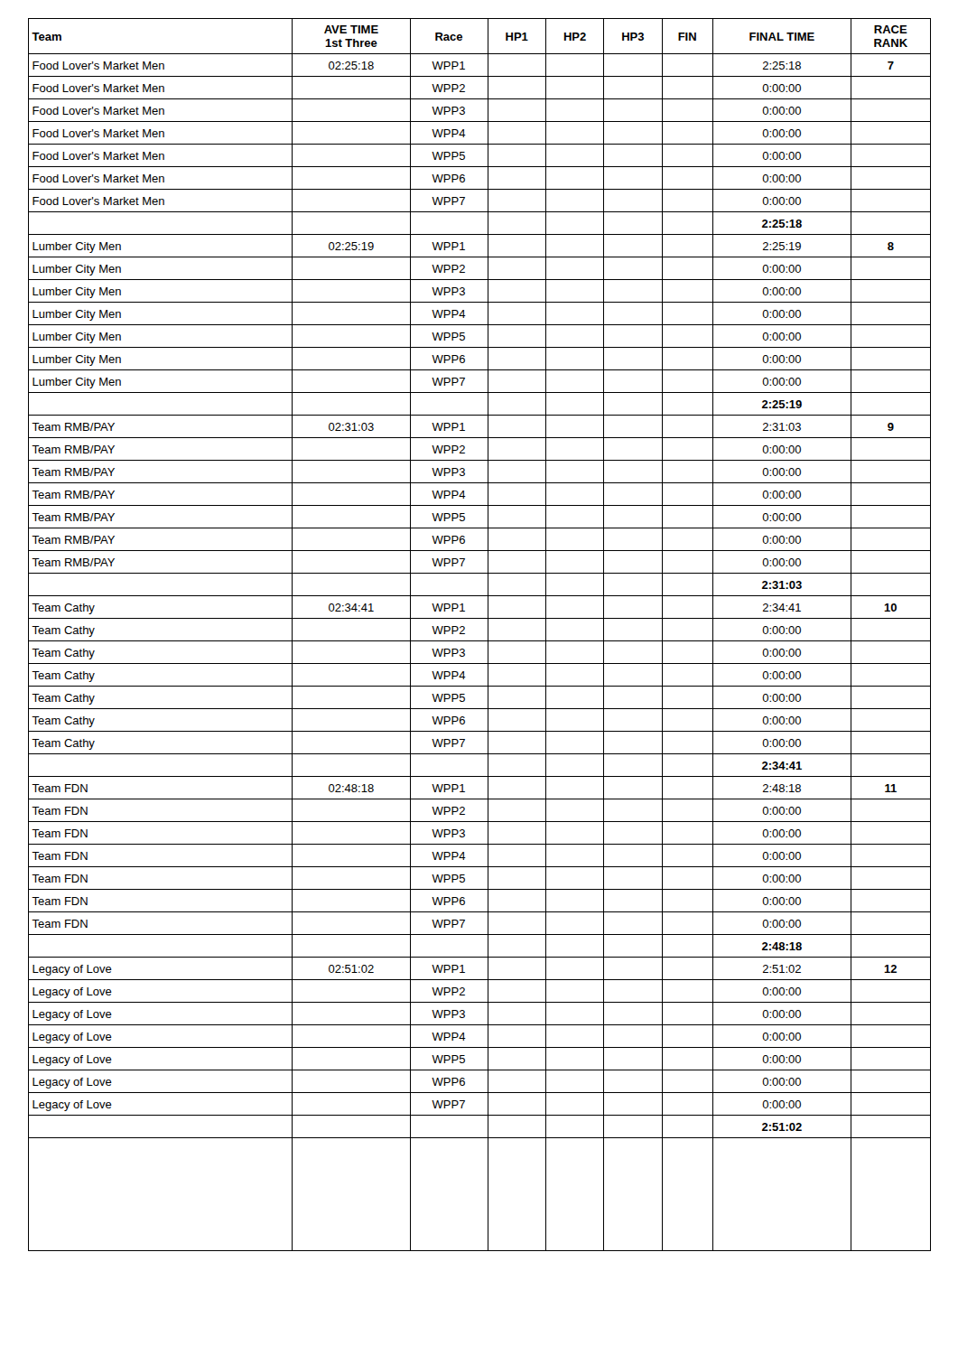| Team | AVE TIME 1st Three | Race | HP1 | HP2 | HP3 | FIN | FINAL TIME | RACE RANK |
| --- | --- | --- | --- | --- | --- | --- | --- | --- |
| Food Lover's Market Men | 02:25:18 | WPP1 | | | | | 2:25:18 | 7 |
| Food Lover's Market Men | | WPP2 | | | | | 0:00:00 | |
| Food Lover's Market Men | | WPP3 | | | | | 0:00:00 | |
| Food Lover's Market Men | | WPP4 | | | | | 0:00:00 | |
| Food Lover's Market Men | | WPP5 | | | | | 0:00:00 | |
| Food Lover's Market Men | | WPP6 | | | | | 0:00:00 | |
| Food Lover's Market Men | | WPP7 | | | | | 0:00:00 | |
| | | | | | | | 2:25:18 | |
| Lumber City Men | 02:25:19 | WPP1 | | | | | 2:25:19 | 8 |
| Lumber City Men | | WPP2 | | | | | 0:00:00 | |
| Lumber City Men | | WPP3 | | | | | 0:00:00 | |
| Lumber City Men | | WPP4 | | | | | 0:00:00 | |
| Lumber City Men | | WPP5 | | | | | 0:00:00 | |
| Lumber City Men | | WPP6 | | | | | 0:00:00 | |
| Lumber City Men | | WPP7 | | | | | 0:00:00 | |
| | | | | | | | 2:25:19 | |
| Team RMB/PAY | 02:31:03 | WPP1 | | | | | 2:31:03 | 9 |
| Team RMB/PAY | | WPP2 | | | | | 0:00:00 | |
| Team RMB/PAY | | WPP3 | | | | | 0:00:00 | |
| Team RMB/PAY | | WPP4 | | | | | 0:00:00 | |
| Team RMB/PAY | | WPP5 | | | | | 0:00:00 | |
| Team RMB/PAY | | WPP6 | | | | | 0:00:00 | |
| Team RMB/PAY | | WPP7 | | | | | 0:00:00 | |
| | | | | | | | 2:31:03 | |
| Team Cathy | 02:34:41 | WPP1 | | | | | 2:34:41 | 10 |
| Team Cathy | | WPP2 | | | | | 0:00:00 | |
| Team Cathy | | WPP3 | | | | | 0:00:00 | |
| Team Cathy | | WPP4 | | | | | 0:00:00 | |
| Team Cathy | | WPP5 | | | | | 0:00:00 | |
| Team Cathy | | WPP6 | | | | | 0:00:00 | |
| Team Cathy | | WPP7 | | | | | 0:00:00 | |
| | | | | | | | 2:34:41 | |
| Team FDN | 02:48:18 | WPP1 | | | | | 2:48:18 | 11 |
| Team FDN | | WPP2 | | | | | 0:00:00 | |
| Team FDN | | WPP3 | | | | | 0:00:00 | |
| Team FDN | | WPP4 | | | | | 0:00:00 | |
| Team FDN | | WPP5 | | | | | 0:00:00 | |
| Team FDN | | WPP6 | | | | | 0:00:00 | |
| Team FDN | | WPP7 | | | | | 0:00:00 | |
| | | | | | | | 2:48:18 | |
| Legacy of Love | 02:51:02 | WPP1 | | | | | 2:51:02 | 12 |
| Legacy of Love | | WPP2 | | | | | 0:00:00 | |
| Legacy of Love | | WPP3 | | | | | 0:00:00 | |
| Legacy of Love | | WPP4 | | | | | 0:00:00 | |
| Legacy of Love | | WPP5 | | | | | 0:00:00 | |
| Legacy of Love | | WPP6 | | | | | 0:00:00 | |
| Legacy of Love | | WPP7 | | | | | 0:00:00 | |
| | | | | | | | 2:51:02 | |